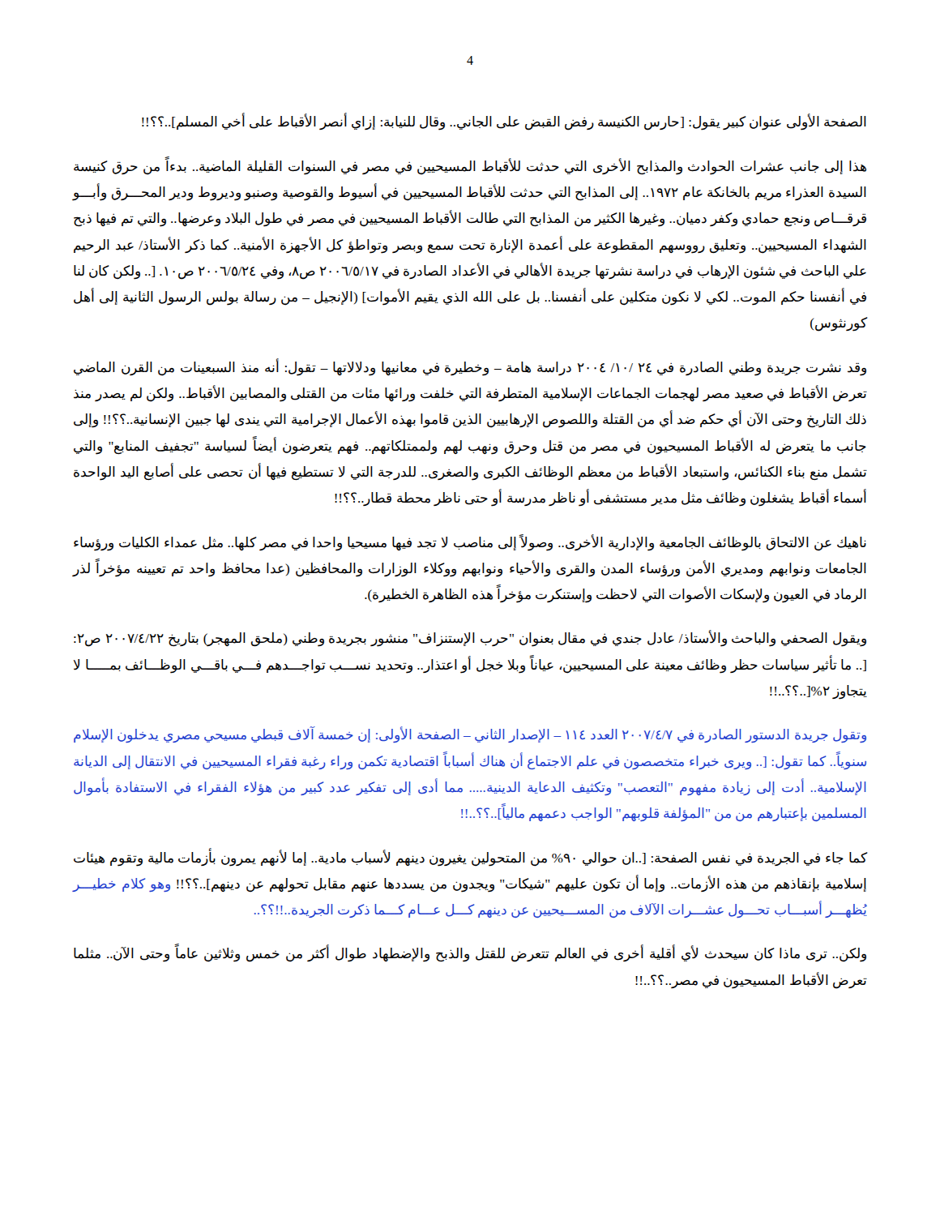4
الصفحة الأولى عنوان كبير يقول: [حارس الكنيسة رفض القبض على الجاني.. وقال للنيابة: إزاي أنصر الأقباط على أخي المسلم]..؟؟!!
هذا إلى جانب عشرات الحوادث والمذابح الأخرى التي حدثت للأقباط المسيحيين في مصر في السنوات القليلة الماضية.. بدءاً من حرق كنيسة السيدة العذراء مريم بالخانكة عام ١٩٧٢.. إلى المذابح التي حدثت للأقباط المسيحيين في أسيوط والقوصية وصنبو وديروط ودير المحـــرق وأبـــو قرقـــاص ونجع حمادي وكفر دميان.. وغيرها الكثير من المذابح التي طالت الأقباط المسيحيين في مصر في طول البلاد وعرضها.. والتي تم فيها ذبح الشهداء المسيحيين.. وتعليق رووسهم المقطوعة على أعمدة الإنارة تحت سمع وبصر وتواطؤ كل الأجهزة الأمنية.. كما ذكر الأستاذ/ عبد الرحيم علي الباحث في شئون الإرهاب في دراسة نشرتها جريدة الأهالي في الأعداد الصادرة في ٢٠٠٦/٥/١٧ ص٨، وفي ٢٠٠٦/٥/٢٤ ص١٠. [.. ولكن كان لنا في أنفسنا حكم الموت.. لكي لا نكون متكلين على أنفسنا.. بل على الله الذي يقيم الأموات] (الإنجيل – من رسالة بولس الرسول الثانية إلى أهل كورنثوس)
وقد نشرت جريدة وطني الصادرة في ٢٤ /١٠/ ٢٠٠٤ دراسة هامة – وخطيرة في معانيها ودلالاتها – تقول: أنه منذ السبعينات من القرن الماضي تعرض الأقباط في صعيد مصر لهجمات الجماعات الإسلامية المتطرفة التي خلفت ورائها مئات من القتلى والمصابين الأقباط.. ولكن لم يصدر منذ ذلك التاريخ وحتى الآن أي حكم ضد أي من القتلة واللصوص الإرهابيين الذين قاموا بهذه الأعمال الإجرامية التي يندى لها جبين الإنسانية..؟؟!! وإلى جانب ما يتعرض له الأقباط المسيحيون في مصر من قتل وحرق ونهب لهم ولممتلكاتهم.. فهم يتعرضون أيضاً لسياسة "تجفيف المنابع" والتي تشمل منع بناء الكنائس، واستبعاد الأقباط من معظم الوظائف الكبرى والصغرى.. للدرجة التي لا تستطيع فيها أن تحصى على أصابع اليد الواحدة أسماء أقباط يشغلون وظائف مثل مدير مستشفى أو ناظر مدرسة أو حتى ناظر محطة قطار..؟؟!!
ناهيك عن الالتحاق بالوظائف الجامعية والإدارية الأخرى.. وصولاً إلى مناصب لا تجد فيها مسيحيا واحدا في مصر كلها.. مثل عمداء الكليات ورؤساء الجامعات ونوابهم ومديري الأمن ورؤساء المدن والقرى والأحياء ونوابهم ووكلاء الوزارات والمحافظين (عدا محافظ واحد تم تعيينه مؤخراً لذر الرماد في العيون ولإسكات الأصوات التي لاحظت وإستنكرت مؤخراً هذه الظاهرة الخطيرة).
ويقول الصحفي والباحث والأستاذ/ عادل جندي في مقال بعنوان "حرب الإستنزاف" منشور بجريدة وطني (ملحق المهجر) بتاريخ ٢٠٠٧/٤/٢٢ ص٢: [.. ما تأثير سياسات حظر وظائف معينة على المسيحيين، عياناً وبلا خجل أو اعتذار.. وتحديد نســـب تواجـــدهم فـــي باقـــي الوظـــائف بمـــــا لا يتجاوز ٢%[..؟؟..!!
وتقول جريدة الدستور الصادرة في ٢٠٠٧/٤/٧ العدد ١١٤ – الإصدار الثاني – الصفحة الأولى: إن خمسة آلاف قبطي مسيحي مصري يدخلون الإسلام سنوياً.. كما تقول: [.. ويرى خبراء متخصصون في علم الاجتماع أن هناك أسباباً اقتصادية تكمن وراء رغبة فقراء المسيحيين في الانتقال إلى الديانة الإسلامية.. أدت إلى زيادة مفهوم "التعصب" وتكثيف الدعاية الدينية..... مما أدى إلى تفكير عدد كبير من هؤلاء الفقراء في الاستفادة بأموال المسلمين بإعتبارهم من من "المؤلفة قلوبهم" الواجب دعمهم مالياً]..؟؟..!!
كما جاء في الجريدة في نفس الصفحة: [..ان حوالي ٩٠% من المتحولين يغيرون دينهم لأسباب مادية.. إما لأنهم يمرون بأزمات مالية وتقوم هيئات إسلامية بإنقاذهم من هذه الأزمات.. وإما أن تكون عليهم "شيكات" ويجدون من يسددها عنهم مقابل تحولهم عن دينهم]..؟؟!! وهو كلام خطيـــر يُظهـــر أسبـــاب تحـــول عشـــرات الآلاف من المســـيحيين عن دينهم كـــل عـــام كـــما ذكرت الجريدة..!!؟؟..
ولكن.. ترى ماذا كان سيحدث لأي أقلية أخرى في العالم تتعرض للقتل والذبح والإضطهاد طوال أكثر من خمس وثلاثين عاماً وحتى الآن.. مثلما تعرض الأقباط المسيحيون في مصر..؟؟..!!